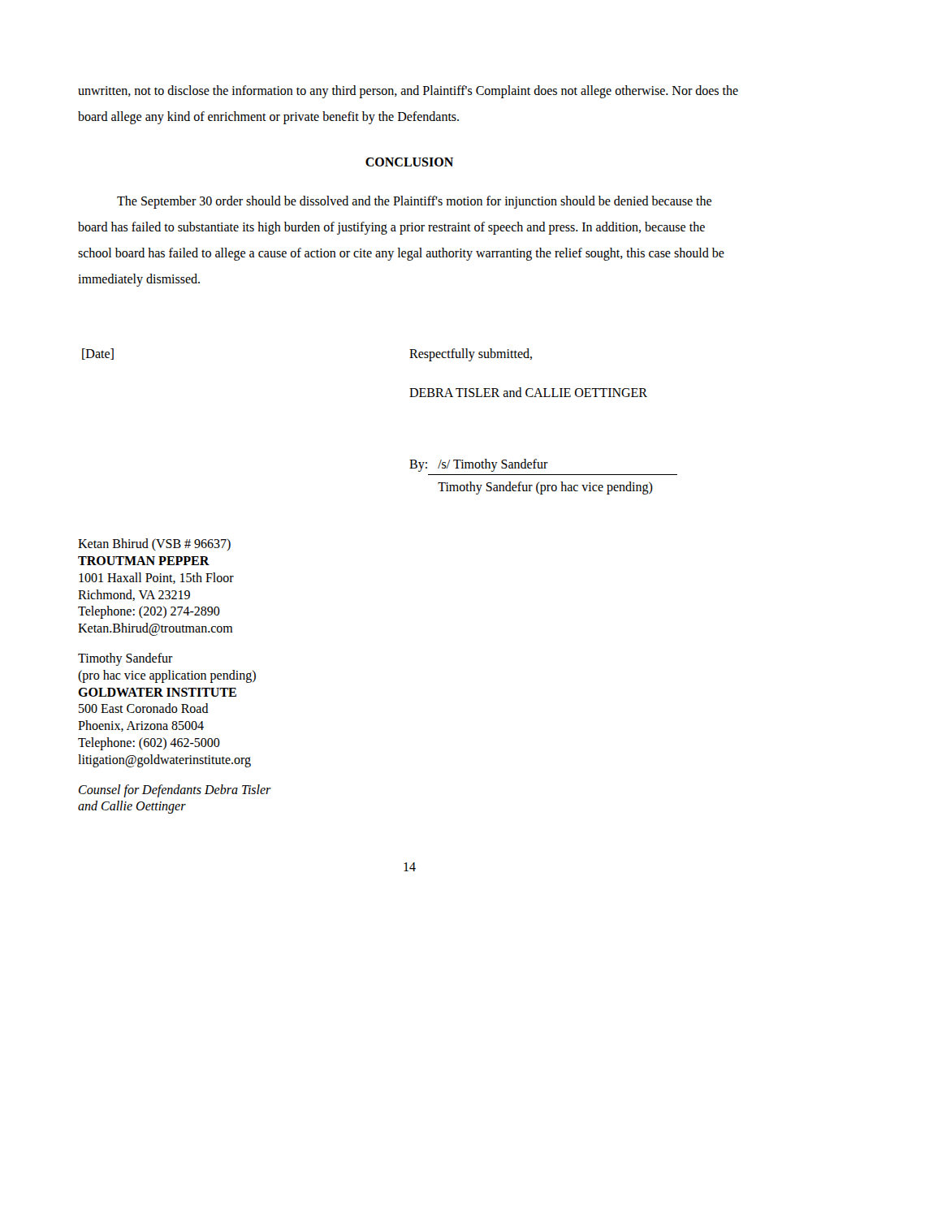unwritten, not to disclose the information to any third person, and Plaintiff's Complaint does not allege otherwise. Nor does the board allege any kind of enrichment or private benefit by the Defendants.
CONCLUSION
The September 30 order should be dissolved and the Plaintiff's motion for injunction should be denied because the board has failed to substantiate its high burden of justifying a prior restraint of speech and press. In addition, because the school board has failed to allege a cause of action or cite any legal authority warranting the relief sought, this case should be immediately dismissed.
[Date]
Respectfully submitted,
DEBRA TISLER and CALLIE OETTINGER
By: /s/ Timothy Sandefur
Timothy Sandefur (pro hac vice pending)
Ketan Bhirud (VSB # 96637)
TROUTMAN PEPPER
1001 Haxall Point, 15th Floor
Richmond, VA 23219
Telephone: (202) 274-2890
Ketan.Bhirud@troutman.com
Timothy Sandefur
(pro hac vice application pending)
GOLDWATER INSTITUTE
500 East Coronado Road
Phoenix, Arizona 85004
Telephone: (602) 462-5000
litigation@goldwaterinstitute.org
Counsel for Defendants Debra Tisler
and Callie Oettinger
14